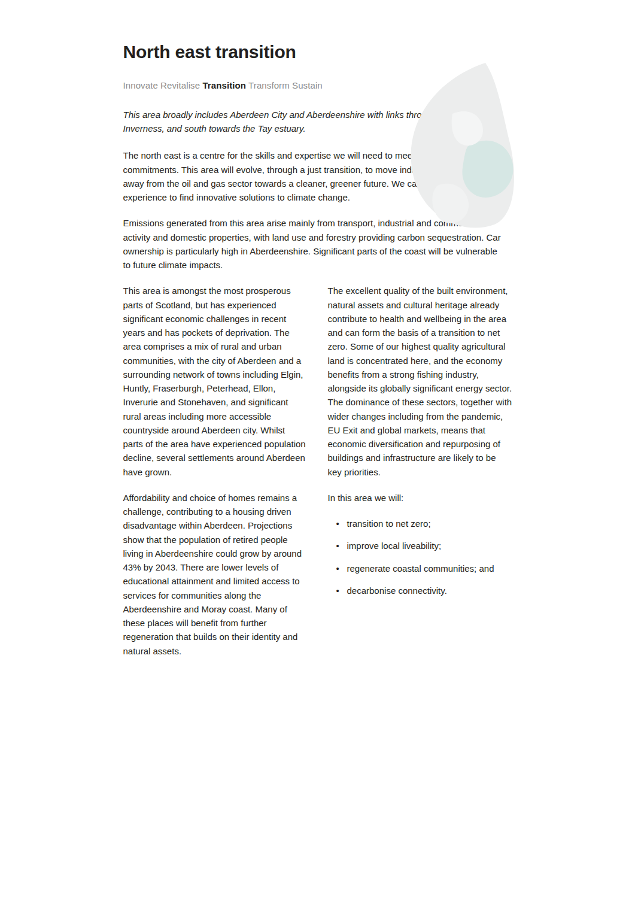North east transition
Innovate Revitalise Transition Transform Sustain
This area broadly includes Aberdeen City and Aberdeenshire with links through Moray towards Inverness, and south towards the Tay estuary.
The north east is a centre for the skills and expertise we will need to meet our climate change commitments. This area will evolve, through a just transition, to move industry and business away from the oil and gas sector towards a cleaner, greener future. We can build on the area's experience to find innovative solutions to climate change.
Emissions generated from this area arise mainly from transport, industrial and commercial activity and domestic properties, with land use and forestry providing carbon sequestration. Car ownership is particularly high in Aberdeenshire. Significant parts of the coast will be vulnerable to future climate impacts.
This area is amongst the most prosperous parts of Scotland, but has experienced significant economic challenges in recent years and has pockets of deprivation. The area comprises a mix of rural and urban communities, with the city of Aberdeen and a surrounding network of towns including Elgin, Huntly, Fraserburgh, Peterhead, Ellon, Inverurie and Stonehaven, and significant rural areas including more accessible countryside around Aberdeen city. Whilst parts of the area have experienced population decline, several settlements around Aberdeen have grown.
Affordability and choice of homes remains a challenge, contributing to a housing driven disadvantage within Aberdeen. Projections show that the population of retired people living in Aberdeenshire could grow by around 43% by 2043. There are lower levels of educational attainment and limited access to services for communities along the Aberdeenshire and Moray coast. Many of these places will benefit from further regeneration that builds on their identity and natural assets.
The excellent quality of the built environment, natural assets and cultural heritage already contribute to health and wellbeing in the area and can form the basis of a transition to net zero. Some of our highest quality agricultural land is concentrated here, and the economy benefits from a strong fishing industry, alongside its globally significant energy sector. The dominance of these sectors, together with wider changes including from the pandemic, EU Exit and global markets, means that economic diversification and repurposing of buildings and infrastructure are likely to be key priorities.
In this area we will:
transition to net zero;
improve local liveability;
regenerate coastal communities; and
decarbonise connectivity.